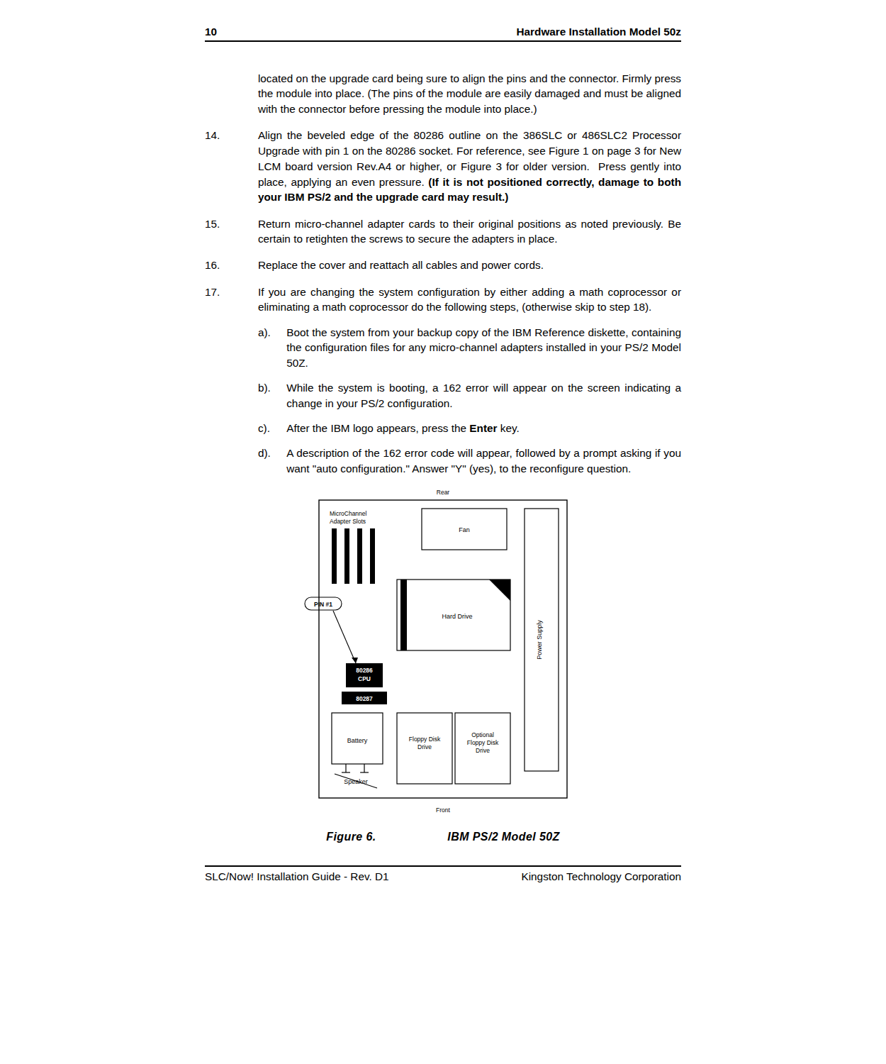10 Hardware Installation Model 50z
located on the upgrade card being sure to align the pins and the connector. Firmly press the module into place. (The pins of the module are easily damaged and must be aligned with the connector before pressing the module into place.)
14. Align the beveled edge of the 80286 outline on the 386SLC or 486SLC2 Processor Upgrade with pin 1 on the 80286 socket. For reference, see Figure 1 on page 3 for New LCM board version Rev.A4 or higher, or Figure 3 for older version. Press gently into place, applying an even pressure. (If it is not positioned correctly, damage to both your IBM PS/2 and the upgrade card may result.)
15. Return micro-channel adapter cards to their original positions as noted previously. Be certain to retighten the screws to secure the adapters in place.
16. Replace the cover and reattach all cables and power cords.
17. If you are changing the system configuration by either adding a math coprocessor or eliminating a math coprocessor do the following steps, (otherwise skip to step 18).
a). Boot the system from your backup copy of the IBM Reference diskette, containing the configuration files for any micro-channel adapters installed in your PS/2 Model 50Z.
b). While the system is booting, a 162 error will appear on the screen indicating a change in your PS/2 configuration.
c). After the IBM logo appears, press the Enter key.
d). A description of the 162 error code will appear, followed by a prompt asking if you want "auto configuration." Answer "Y" (yes), to the reconfigure question.
Rear MicroChannel Adapter Slots Fan Power Supply Hard Drive PIN #1 80286 CPU 80287 Battery Speaker Floppy Disk Drive Optional Floppy Disk Drive Front
Figure 6. IBM PS/2 Model 50Z
SLC/Now! Installation Guide - Rev. D1 Kingston Technology Corporation